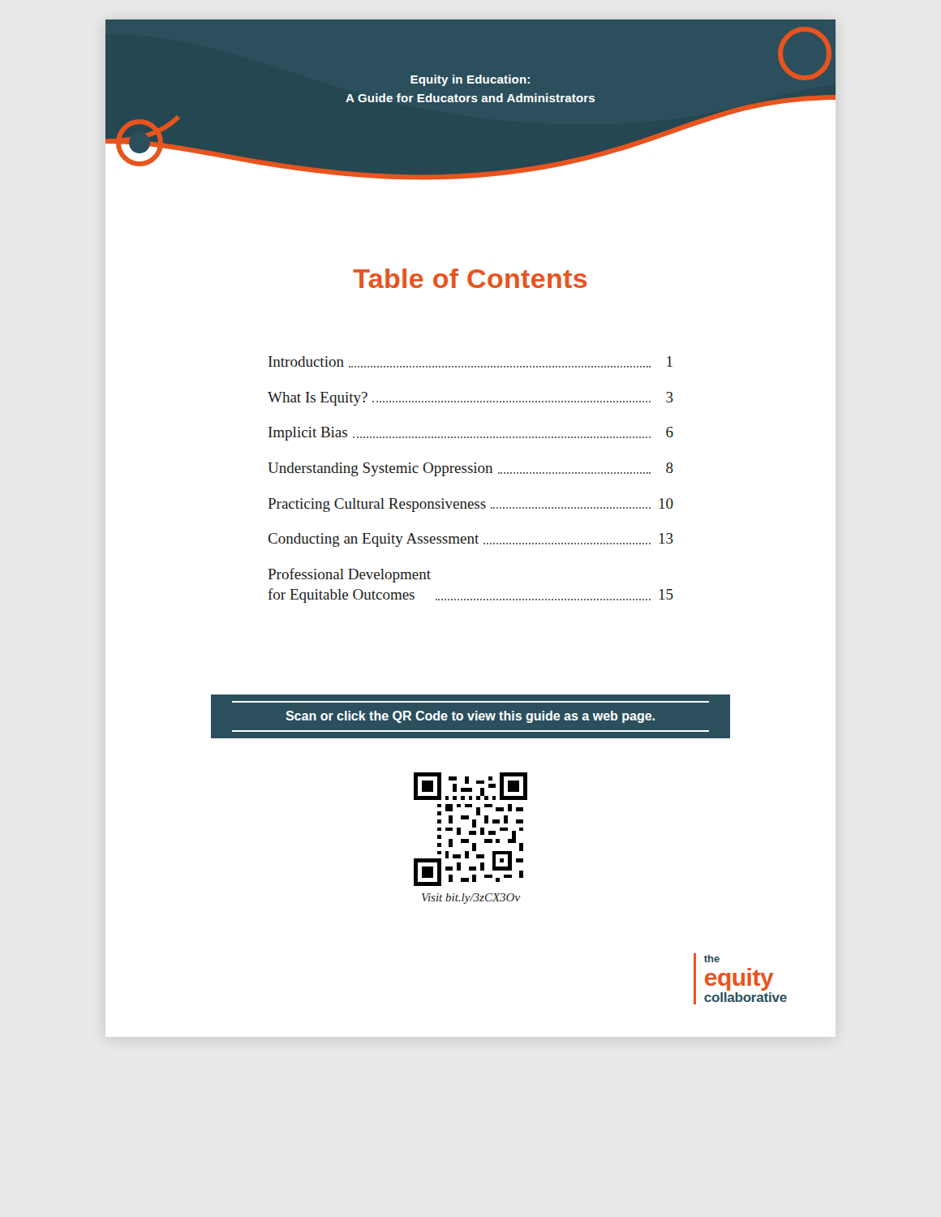Equity in Education:
A Guide for Educators and Administrators
Table of Contents
Introduction 1
What Is Equity? 3
Implicit Bias 6
Understanding Systemic Oppression 8
Practicing Cultural Responsiveness 10
Conducting an Equity Assessment 13
Professional Developmentfor Equitable Outcomes 15
Scan or click the QR Code to view this guide as a web page.
Visit bit.ly/3zCX3Ov
the equity collaborative